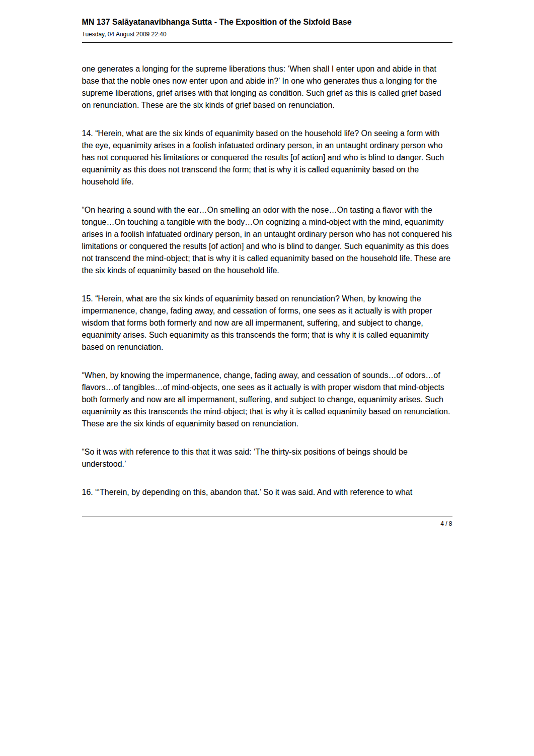MN 137 Salāyatanavibhanga Sutta - The Exposition of the Sixfold Base
Tuesday, 04 August 2009 22:40
one generates a longing for the supreme liberations thus: ‘When shall I enter upon and abide in that base that the noble ones now enter upon and abide in?’ In one who generates thus a longing for the supreme liberations, grief arises with that longing as condition. Such grief as this is called grief based on renunciation. These are the six kinds of grief based on renunciation.
14. “Herein, what are the six kinds of equanimity based on the household life? On seeing a form with the eye, equanimity arises in a foolish infatuated ordinary person, in an untaught ordinary person who has not conquered his limitations or conquered the results [of action] and who is blind to danger. Such equanimity as this does not transcend the form; that is why it is called equanimity based on the household life.
“On hearing a sound with the ear…On smelling an odor with the nose…On tasting a flavor with the tongue…On touching a tangible with the body…On cognizing a mind-object with the mind, equanimity arises in a foolish infatuated ordinary person, in an untaught ordinary person who has not conquered his limitations or conquered the results [of action] and who is blind to danger. Such equanimity as this does not transcend the mind-object; that is why it is called equanimity based on the household life. These are the six kinds of equanimity based on the household life.
15. “Herein, what are the six kinds of equanimity based on renunciation? When, by knowing the impermanence, change, fading away, and cessation of forms, one sees as it actually is with proper wisdom that forms both formerly and now are all impermanent, suffering, and subject to change, equanimity arises. Such equanimity as this transcends the form; that is why it is called equanimity based on renunciation.
“When, by knowing the impermanence, change, fading away, and cessation of sounds…of odors…of flavors…of tangibles…of mind-objects, one sees as it actually is with proper wisdom that mind-objects both formerly and now are all impermanent, suffering, and subject to change, equanimity arises. Such equanimity as this transcends the mind-object; that is why it is called equanimity based on renunciation. These are the six kinds of equanimity based on renunciation.
“So it was with reference to this that it was said: ‘The thirty-six positions of beings should be understood.’
16. “‘Therein, by depending on this, abandon that.’ So it was said. And with reference to what
4 / 8